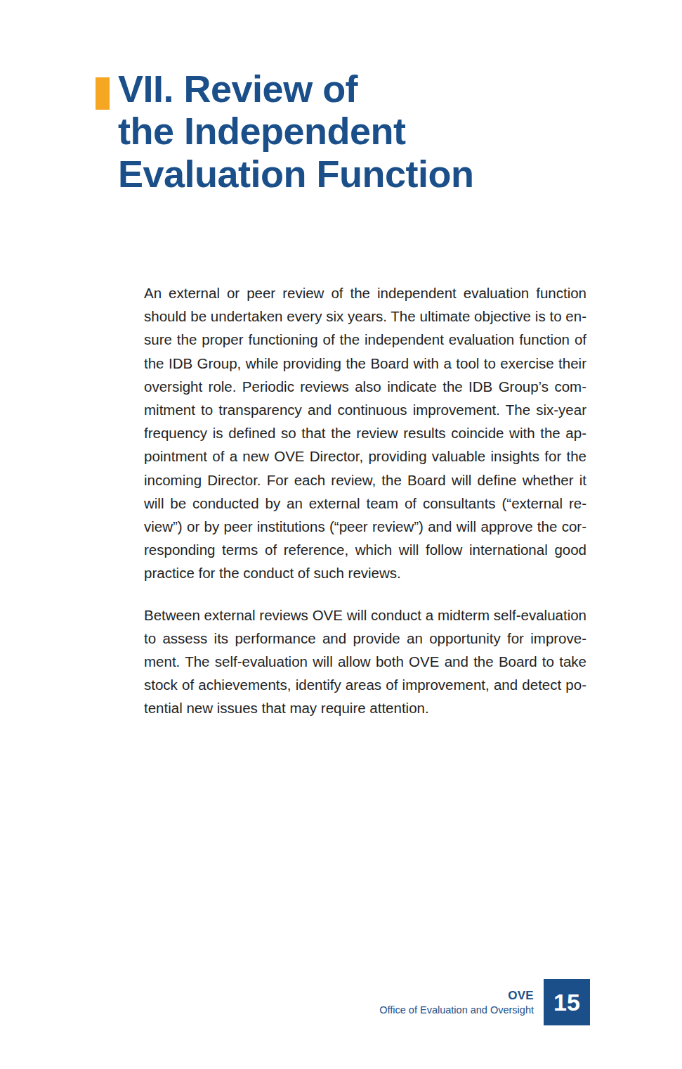VII. Review of
the Independent
Evaluation Function
An external or peer review of the independent evaluation function should be undertaken every six years. The ultimate objective is to ensure the proper functioning of the independent evaluation function of the IDB Group, while providing the Board with a tool to exercise their oversight role. Periodic reviews also indicate the IDB Group’s commitment to transparency and continuous improvement. The six-year frequency is defined so that the review results coincide with the appointment of a new OVE Director, providing valuable insights for the incoming Director. For each review, the Board will define whether it will be conducted by an external team of consultants (“external review”) or by peer institutions (“peer review”) and will approve the corresponding terms of reference, which will follow international good practice for the conduct of such reviews.
Between external reviews OVE will conduct a midterm self-evaluation to assess its performance and provide an opportunity for improvement. The self-evaluation will allow both OVE and the Board to take stock of achievements, identify areas of improvement, and detect potential new issues that may require attention.
OVE
Office of Evaluation and Oversight
15